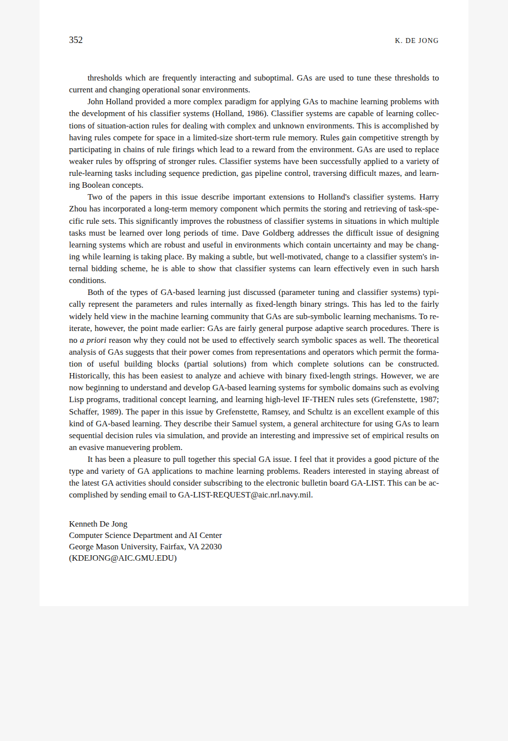352 K. DE JONG
thresholds which are frequently interacting and suboptimal. GAs are used to tune these thresholds to current and changing operational sonar environments.
John Holland provided a more complex paradigm for applying GAs to machine learning problems with the development of his classifier systems (Holland, 1986). Classifier systems are capable of learning collections of situation-action rules for dealing with complex and unknown environments. This is accomplished by having rules compete for space in a limited-size short-term rule memory. Rules gain competitive strength by participating in chains of rule firings which lead to a reward from the environment. GAs are used to replace weaker rules by offspring of stronger rules. Classifier systems have been successfully applied to a variety of rule-learning tasks including sequence prediction, gas pipeline control, traversing difficult mazes, and learning Boolean concepts.
Two of the papers in this issue describe important extensions to Holland's classifier systems. Harry Zhou has incorporated a long-term memory component which permits the storing and retrieving of task-specific rule sets. This significantly improves the robustness of classifier systems in situations in which multiple tasks must be learned over long periods of time. Dave Goldberg addresses the difficult issue of designing learning systems which are robust and useful in environments which contain uncertainty and may be changing while learning is taking place. By making a subtle, but well-motivated, change to a classifier system's internal bidding scheme, he is able to show that classifier systems can learn effectively even in such harsh conditions.
Both of the types of GA-based learning just discussed (parameter tuning and classifier systems) typically represent the parameters and rules internally as fixed-length binary strings. This has led to the fairly widely held view in the machine learning community that GAs are sub-symbolic learning mechanisms. To reiterate, however, the point made earlier: GAs are fairly general purpose adaptive search procedures. There is no a priori reason why they could not be used to effectively search symbolic spaces as well. The theoretical analysis of GAs suggests that their power comes from representations and operators which permit the formation of useful building blocks (partial solutions) from which complete solutions can be constructed. Historically, this has been easiest to analyze and achieve with binary fixed-length strings. However, we are now beginning to understand and develop GA-based learning systems for symbolic domains such as evolving Lisp programs, traditional concept learning, and learning high-level IF-THEN rules sets (Grefenstette, 1987; Schaffer, 1989). The paper in this issue by Grefenstette, Ramsey, and Schultz is an excellent example of this kind of GA-based learning. They describe their Samuel system, a general architecture for using GAs to learn sequential decision rules via simulation, and provide an interesting and impressive set of empirical results on an evasive manuevering problem.
It has been a pleasure to pull together this special GA issue. I feel that it provides a good picture of the type and variety of GA applications to machine learning problems. Readers interested in staying abreast of the latest GA activities should consider subscribing to the electronic bulletin board GA-LIST. This can be accomplished by sending email to GA-LIST-REQUEST@aic.nrl.navy.mil.
Kenneth De Jong
Computer Science Department and AI Center
George Mason University, Fairfax, VA 22030
(KDEJONG@AIC.GMU.EDU)